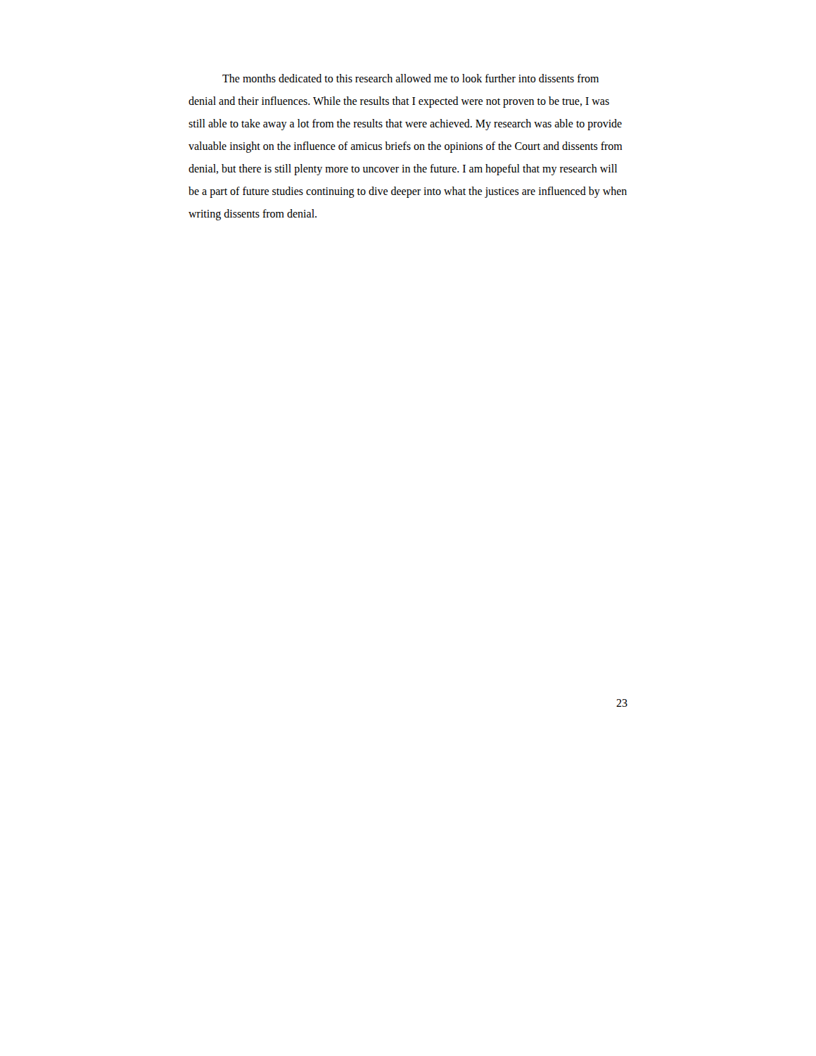The months dedicated to this research allowed me to look further into dissents from denial and their influences. While the results that I expected were not proven to be true, I was still able to take away a lot from the results that were achieved. My research was able to provide valuable insight on the influence of amicus briefs on the opinions of the Court and dissents from denial, but there is still plenty more to uncover in the future. I am hopeful that my research will be a part of future studies continuing to dive deeper into what the justices are influenced by when writing dissents from denial.
23